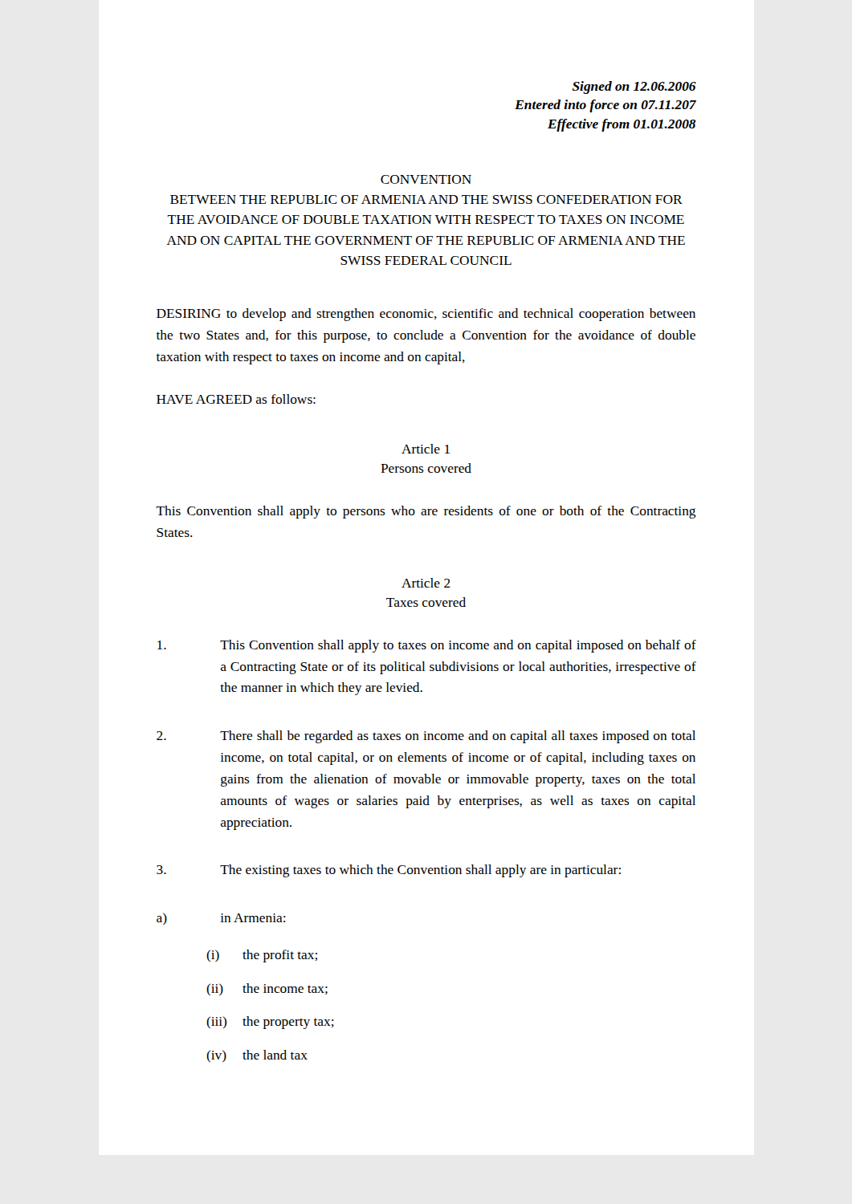Signed on 12.06.2006
Entered into force on 07.11.207
Effective from 01.01.2008
Convention
between the Republic of Armenia and the Swiss Confederation for the avoidance of double taxation with respect to taxes on income and on capital the Government of the Republic of Armenia and the Swiss Federal Council
DESIRING to develop and strengthen economic, scientific and technical cooperation between the two States and, for this purpose, to conclude a Convention for the avoidance of double taxation with respect to taxes on income and on capital,
HAVE AGREED as follows:
Article 1Persons covered
This Convention shall apply to persons who are residents of one or both of the Contracting States.
Article 2Taxes covered
1. This Convention shall apply to taxes on income and on capital imposed on behalf of a Contracting State or of its political subdivisions or local authorities, irrespective of the manner in which they are levied.
2. There shall be regarded as taxes on income and on capital all taxes imposed on total income, on total capital, or on elements of income or of capital, including taxes on gains from the alienation of movable or immovable property, taxes on the total amounts of wages or salaries paid by enterprises, as well as taxes on capital appreciation.
3. The existing taxes to which the Convention shall apply are in particular:
a) in Armenia:
(i) the profit tax;
(ii) the income tax;
(iii) the property tax;
(iv) the land tax